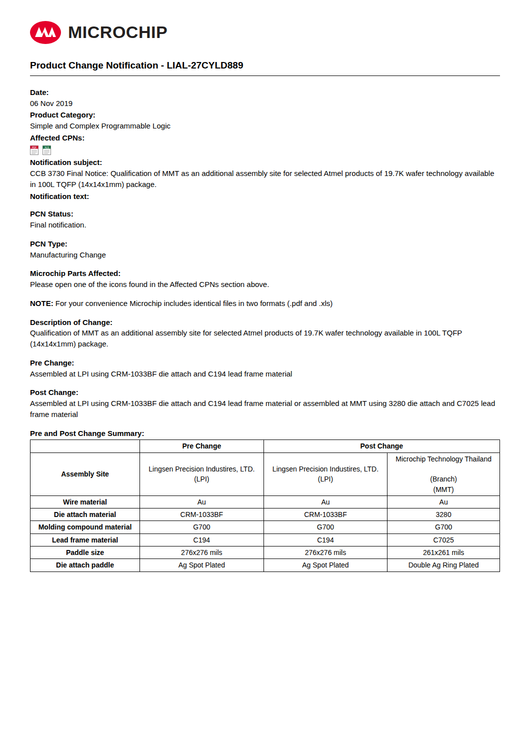MICROCHIP
Product Change Notification - LIAL-27CYLD889
Date:
06 Nov 2019
Product Category:
Simple and Complex Programmable Logic
Affected CPNs:
PDF XLS
Notification subject:
CCB 3730 Final Notice: Qualification of MMT as an additional assembly site for selected Atmel products of 19.7K wafer technology available in 100L TQFP (14x14x1mm) package.
Notification text:
PCN Status:
Final notification.
PCN Type:
Manufacturing Change
Microchip Parts Affected:
Please open one of the icons found in the Affected CPNs section above.
NOTE: For your convenience Microchip includes identical files in two formats (.pdf and .xls)
Description of Change:
Qualification of MMT as an additional assembly site for selected Atmel products of 19.7K wafer technology available in 100L TQFP (14x14x1mm) package.
Pre Change:
Assembled at LPI using CRM-1033BF die attach and C194 lead frame material
Post Change:
Assembled at LPI using CRM-1033BF die attach and C194 lead frame material or assembled at MMT using 3280 die attach and C7025 lead frame material
Pre and Post Change Summary:
| | Pre Change | Post Change |
| Assembly Site | Lingsen Precision Industires, LTD. (LPI) | Lingsen Precision Industires, LTD. (LPI) | Microchip Technology Thailand (Branch) (MMT) |
| Wire material | Au | Au | Au |
| Die attach material | CRM-1033BF | CRM-1033BF | 3280 |
| Molding compound material | G700 | G700 | G700 |
| Lead frame material | C194 | C194 | C7025 |
| Paddle size | 276x276 mils | 276x276 mils | 261x261 mils |
| Die attach paddle | Ag Spot Plated | Ag Spot Plated | Double Ag Ring Plated |